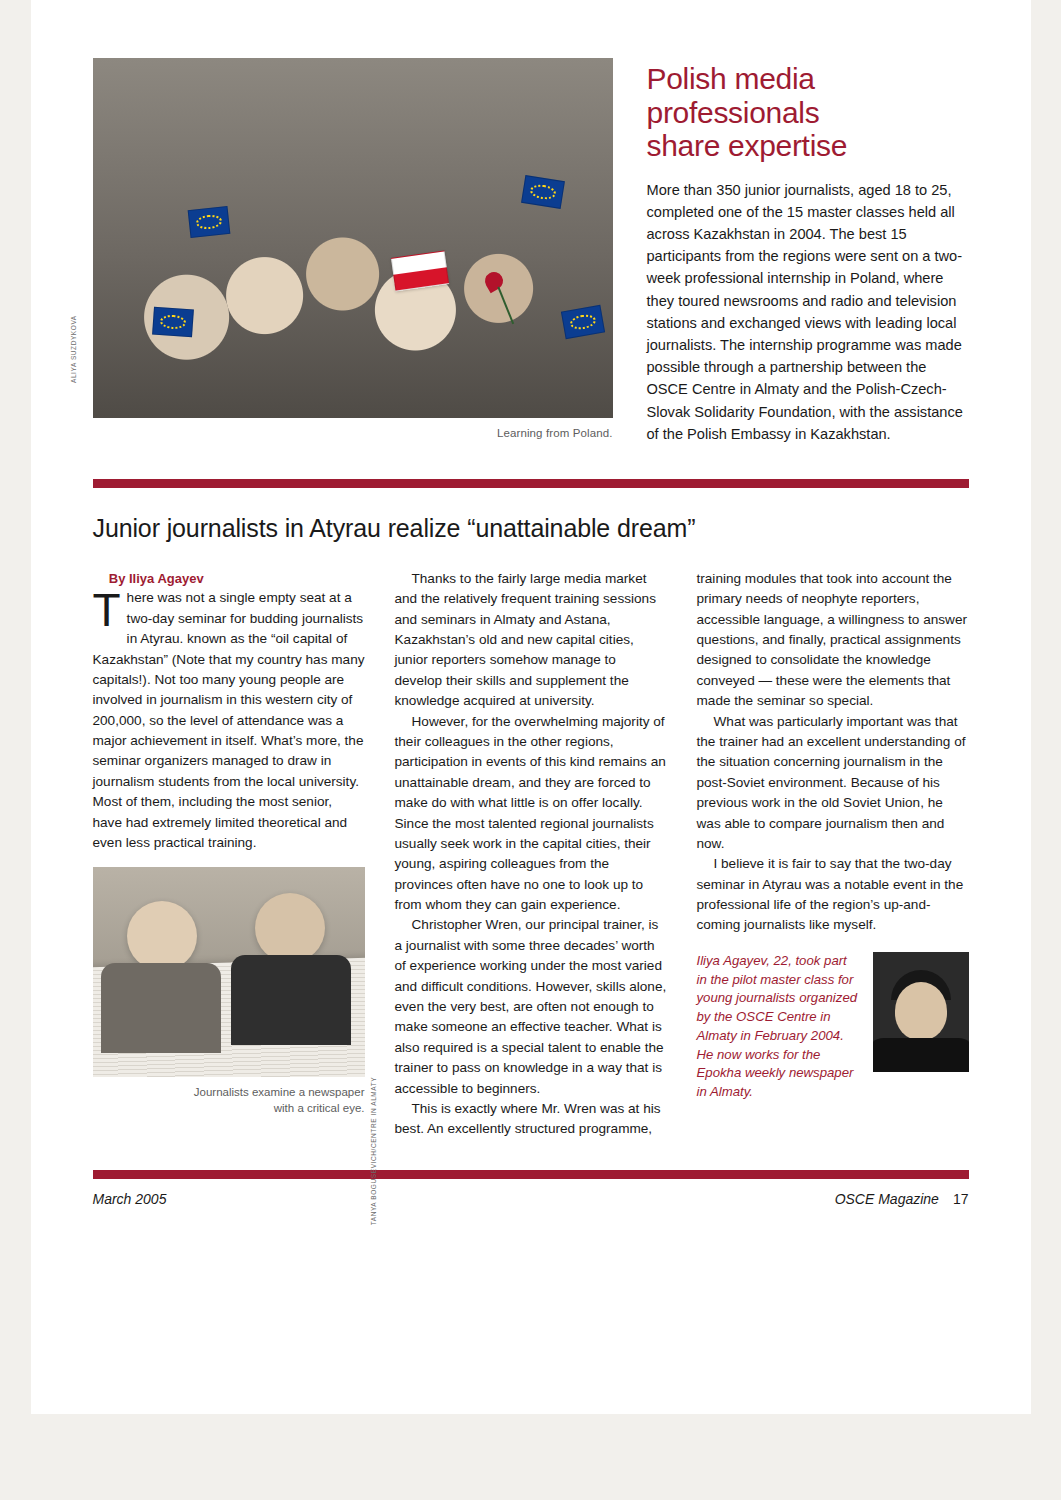ALIYA SUZDYKOVA
Learning from Poland.
Polish media professionals
share expertise
More than 350 junior journalists, aged 18 to 25, completed one of the 15 master classes held all across Kazakhstan in 2004. The best 15 participants from the regions were sent on a two-week professional internship in Poland, where they toured newsrooms and radio and television stations and exchanged views with leading local journalists. The internship programme was made possible through a partnership between the OSCE Centre in Almaty and the Polish-Czech-Slovak Solidarity Foundation, with the assistance of the Polish Embassy in Kazakhstan.
Junior journalists in Atyrau realize “unattainable dream”
By Iliya Agayev
There was not a single empty seat at a two-day seminar for budding journalists in Atyrau. known as the “oil capital of Kazakhstan” (Note that my country has many capitals!). Not too many young people are involved in journalism in this western city of 200,000, so the level of attendance was a major achievement in itself. What’s more, the seminar organizers managed to draw in journalism students from the local university. Most of them, including the most senior, have had extremely limited theoretical and even less practical training.
TANYA BOGUSEVICH/CENTRE IN ALMATY
Journalists examine a newspaper
with a critical eye.
Thanks to the fairly large media market and the relatively frequent training sessions and seminars in Almaty and Astana, Kazakhstan’s old and new capital cities, junior reporters somehow manage to develop their skills and supplement the knowledge acquired at university.
However, for the overwhelming majority of their colleagues in the other regions, participation in events of this kind remains an unattainable dream, and they are forced to make do with what little is on offer locally. Since the most talented regional journalists usually seek work in the capital cities, their young, aspiring colleagues from the provinces often have no one to look up to from whom they can gain experience.
Christopher Wren, our principal trainer, is a journalist with some three decades’ worth of experience working under the most varied and difficult conditions. However, skills alone, even the very best, are often not enough to make someone an effective teacher. What is also required is a special talent to enable the trainer to pass on knowledge in a way that is accessible to beginners.
This is exactly where Mr. Wren was at his best. An excellently structured programme, training modules that took into account the primary needs of neophyte reporters, accessible language, a willingness to answer questions, and finally, practical assignments designed to consolidate the knowledge conveyed — these were the elements that made the seminar so special.
What was particularly important was that the trainer had an excellent understanding of the situation concerning journalism in the post-Soviet environment. Because of his previous work in the old Soviet Union, he was able to compare journalism then and now.
I believe it is fair to say that the two-day seminar in Atyrau was a notable event in the professional life of the region’s up-and-coming journalists like myself.
Iliya Agayev, 22, took part in the pilot master class for young journalists organized by the OSCE Centre in Almaty in February 2004. He now works for the Epokha weekly newspaper in Almaty.
March 2005
OSCE Magazine 17